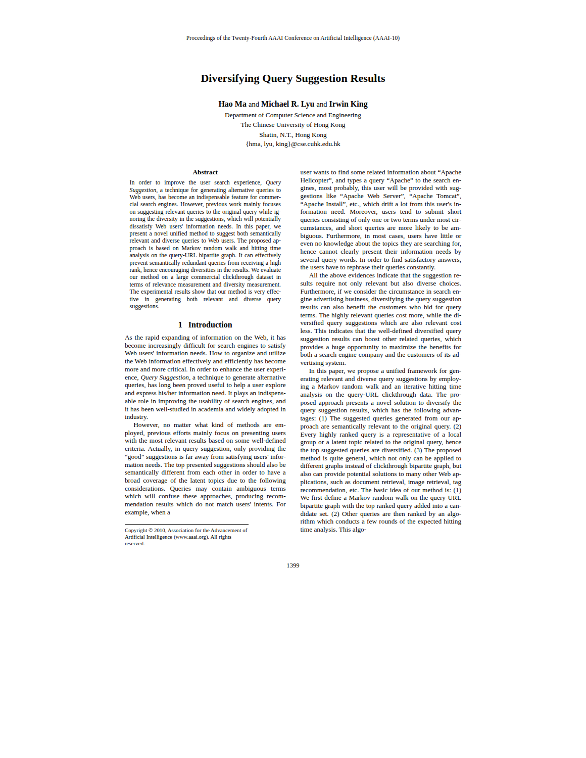Proceedings of the Twenty-Fourth AAAI Conference on Artificial Intelligence (AAAI-10)
Diversifying Query Suggestion Results
Hao Ma and Michael R. Lyu and Irwin King
Department of Computer Science and Engineering
The Chinese University of Hong Kong
Shatin, N.T., Hong Kong
{hma, lyu, king}@cse.cuhk.edu.hk
Abstract
In order to improve the user search experience, Query Suggestion, a technique for generating alternative queries to Web users, has become an indispensable feature for commercial search engines. However, previous work mainly focuses on suggesting relevant queries to the original query while ignoring the diversity in the suggestions, which will potentially dissatisfy Web users' information needs. In this paper, we present a novel unified method to suggest both semantically relevant and diverse queries to Web users. The proposed approach is based on Markov random walk and hitting time analysis on the query-URL bipartite graph. It can effectively prevent semantically redundant queries from receiving a high rank, hence encouraging diversities in the results. We evaluate our method on a large commercial clickthrough dataset in terms of relevance measurement and diversity measurement. The experimental results show that our method is very effective in generating both relevant and diverse query suggestions.
1 Introduction
As the rapid expanding of information on the Web, it has become increasingly difficult for search engines to satisfy Web users' information needs. How to organize and utilize the Web information effectively and efficiently has become more and more critical. In order to enhance the user experience, Query Suggestion, a technique to generate alternative queries, has long been proved useful to help a user explore and express his/her information need. It plays an indispensable role in improving the usability of search engines, and it has been well-studied in academia and widely adopted in industry.
However, no matter what kind of methods are employed, previous efforts mainly focus on presenting users with the most relevant results based on some well-defined criteria. Actually, in query suggestion, only providing the “good” suggestions is far away from satisfying users' information needs. The top presented suggestions should also be semantically different from each other in order to have a broad coverage of the latent topics due to the following considerations. Queries may contain ambiguous terms which will confuse these approaches, producing recommendation results which do not match users' intents. For example, when a
Copyright © 2010, Association for the Advancement of Artificial Intelligence (www.aaai.org). All rights reserved.
user wants to find some related information about “Apache Helicopter”, and types a query “Apache” to the search engines, most probably, this user will be provided with suggestions like “Apache Web Server”, “Apache Tomcat”, “Apache Install”, etc., which drift a lot from this user's information need. Moreover, users tend to submit short queries consisting of only one or two terms under most circumstances, and short queries are more likely to be ambiguous. Furthermore, in most cases, users have little or even no knowledge about the topics they are searching for, hence cannot clearly present their information needs by several query words. In order to find satisfactory answers, the users have to rephrase their queries constantly.
All the above evidences indicate that the suggestion results require not only relevant but also diverse choices. Furthermore, if we consider the circumstance in search engine advertising business, diversifying the query suggestion results can also benefit the customers who bid for query terms. The highly relevant queries cost more, while the diversified query suggestions which are also relevant cost less. This indicates that the well-defined diversified query suggestion results can boost other related queries, which provides a huge opportunity to maximize the benefits for both a search engine company and the customers of its advertising system.
In this paper, we propose a unified framework for generating relevant and diverse query suggestions by employing a Markov random walk and an iterative hitting time analysis on the query-URL clickthrough data. The proposed approach presents a novel solution to diversify the query suggestion results, which has the following advantages: (1) The suggested queries generated from our approach are semantically relevant to the original query. (2) Every highly ranked query is a representative of a local group or a latent topic related to the original query, hence the top suggested queries are diversified. (3) The proposed method is quite general, which not only can be applied to different graphs instead of clickthrough bipartite graph, but also can provide potential solutions to many other Web applications, such as document retrieval, image retrieval, tag recommendation, etc. The basic idea of our method is: (1) We first define a Markov random walk on the query-URL bipartite graph with the top ranked query added into a candidate set. (2) Other queries are then ranked by an algorithm which conducts a few rounds of the expected hitting time analysis. This algo-
1399